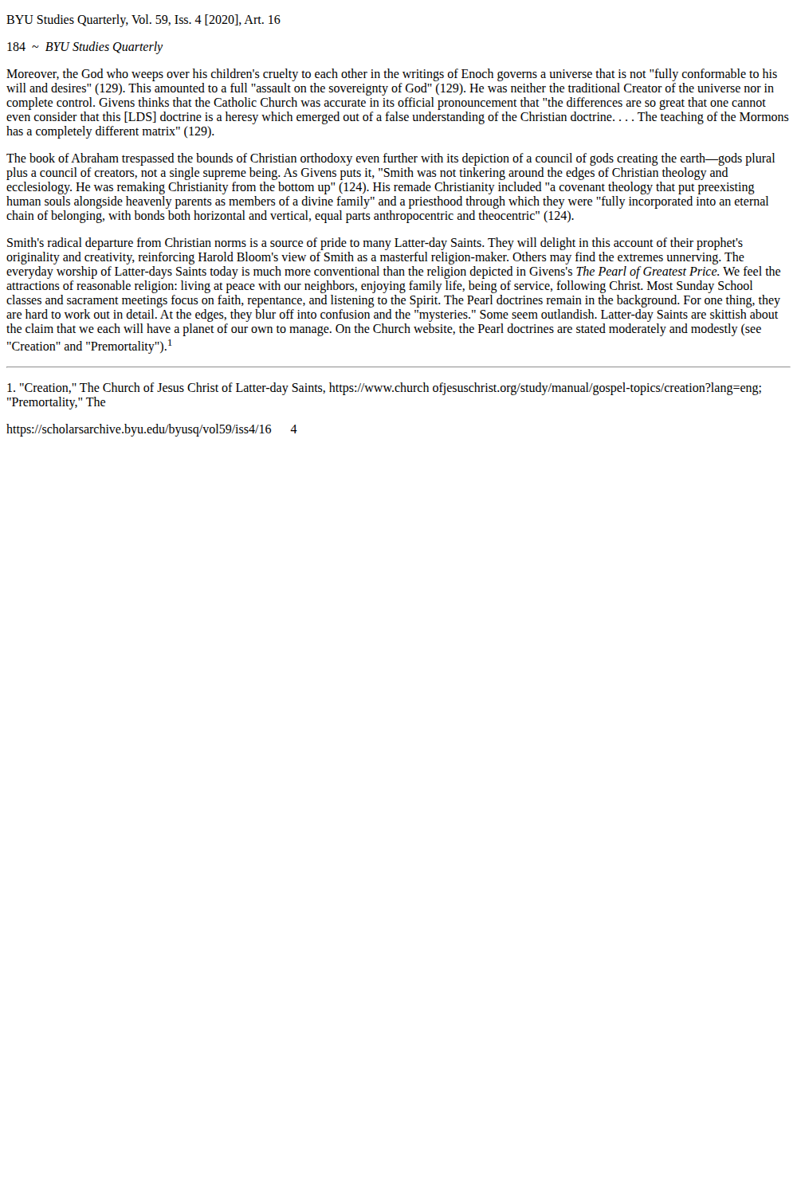BYU Studies Quarterly, Vol. 59, Iss. 4 [2020], Art. 16
184 ~ BYU Studies Quarterly
Moreover, the God who weeps over his children's cruelty to each other in the writings of Enoch governs a universe that is not "fully conformable to his will and desires" (129). This amounted to a full "assault on the sovereignty of God" (129). He was neither the traditional Creator of the universe nor in complete control. Givens thinks that the Catholic Church was accurate in its official pronouncement that "the differences are so great that one cannot even consider that this [LDS] doctrine is a heresy which emerged out of a false understanding of the Christian doctrine. . . . The teaching of the Mormons has a completely different matrix" (129).
The book of Abraham trespassed the bounds of Christian orthodoxy even further with its depiction of a council of gods creating the earth—gods plural plus a council of creators, not a single supreme being. As Givens puts it, "Smith was not tinkering around the edges of Christian theology and ecclesiology. He was remaking Christianity from the bottom up" (124). His remade Christianity included "a covenant theology that put preexisting human souls alongside heavenly parents as members of a divine family" and a priesthood through which they were "fully incorporated into an eternal chain of belonging, with bonds both horizontal and vertical, equal parts anthropocentric and theocentric" (124).
Smith's radical departure from Christian norms is a source of pride to many Latter-day Saints. They will delight in this account of their prophet's originality and creativity, reinforcing Harold Bloom's view of Smith as a masterful religion-maker. Others may find the extremes unnerving. The everyday worship of Latter-days Saints today is much more conventional than the religion depicted in Givens's The Pearl of Greatest Price. We feel the attractions of reasonable religion: living at peace with our neighbors, enjoying family life, being of service, following Christ. Most Sunday School classes and sacrament meetings focus on faith, repentance, and listening to the Spirit. The Pearl doctrines remain in the background. For one thing, they are hard to work out in detail. At the edges, they blur off into confusion and the "mysteries." Some seem outlandish. Latter-day Saints are skittish about the claim that we each will have a planet of our own to manage. On the Church website, the Pearl doctrines are stated moderately and modestly (see "Creation" and "Premortality").1
1. "Creation," The Church of Jesus Christ of Latter-day Saints, https://www.church ofjesuschrist.org/study/manual/gospel-topics/creation?lang=eng; "Premortality," The
https://scholarsarchive.byu.edu/byusq/vol59/iss4/16 4